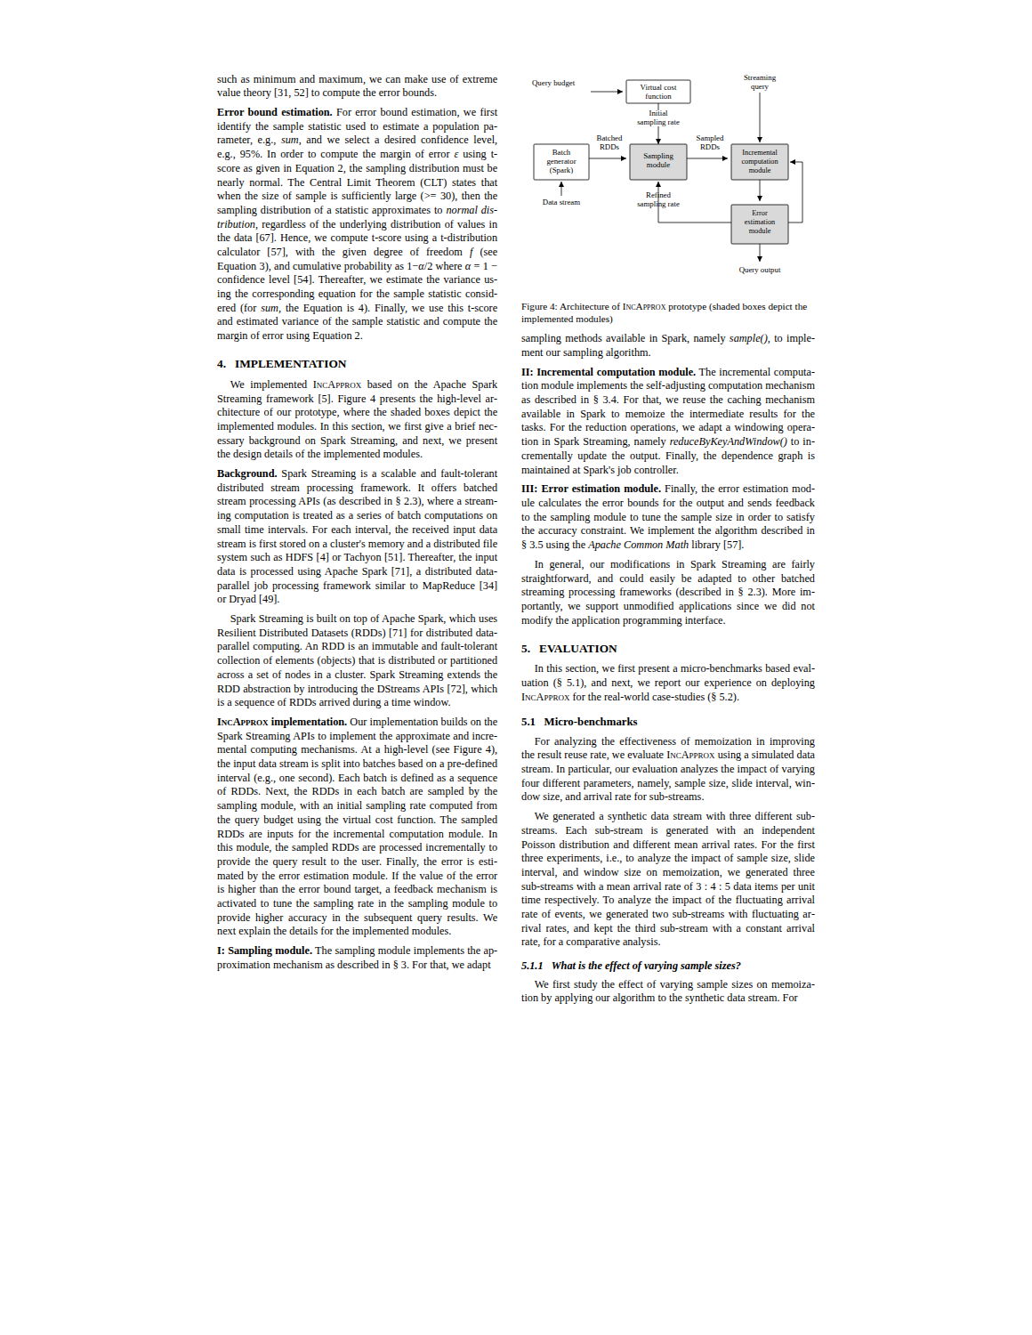such as minimum and maximum, we can make use of extreme value theory [31, 52] to compute the error bounds.
Error bound estimation. For error bound estimation, we first identify the sample statistic used to estimate a population parameter, e.g., sum, and we select a desired confidence level, e.g., 95%. In order to compute the margin of error ε using t-score as given in Equation 2, the sampling distribution must be nearly normal. The Central Limit Theorem (CLT) states that when the size of sample is sufficiently large (>= 30), then the sampling distribution of a statistic approximates to normal distribution, regardless of the underlying distribution of values in the data [67]. Hence, we compute t-score using a t-distribution calculator [57], with the given degree of freedom f (see Equation 3), and cumulative probability as 1−α/2 where α = 1 − confidence level [54]. Thereafter, we estimate the variance using the corresponding equation for the sample statistic considered (for sum, the Equation is 4). Finally, we use this t-score and estimated variance of the sample statistic and compute the margin of error using Equation 2.
4. IMPLEMENTATION
We implemented IncApprox based on the Apache Spark Streaming framework [5]. Figure 4 presents the high-level architecture of our prototype, where the shaded boxes depict the implemented modules. In this section, we first give a brief necessary background on Spark Streaming, and next, we present the design details of the implemented modules.
Background. Spark Streaming is a scalable and fault-tolerant distributed stream processing framework. It offers batched stream processing APIs (as described in § 2.3), where a streaming computation is treated as a series of batch computations on small time intervals. For each interval, the received input data stream is first stored on a cluster's memory and a distributed file system such as HDFS [4] or Tachyon [51]. Thereafter, the input data is processed using Apache Spark [71], a distributed data-parallel job processing framework similar to MapReduce [34] or Dryad [49].
Spark Streaming is built on top of Apache Spark, which uses Resilient Distributed Datasets (RDDs) [71] for distributed data-parallel computing. An RDD is an immutable and fault-tolerant collection of elements (objects) that is distributed or partitioned across a set of nodes in a cluster. Spark Streaming extends the RDD abstraction by introducing the DStreams APIs [72], which is a sequence of RDDs arrived during a time window.
IncApprox implementation. Our implementation builds on the Spark Streaming APIs to implement the approximate and incremental computing mechanisms. At a high-level (see Figure 4), the input data stream is split into batches based on a pre-defined interval (e.g., one second). Each batch is defined as a sequence of RDDs. Next, the RDDs in each batch are sampled by the sampling module, with an initial sampling rate computed from the query budget using the virtual cost function. The sampled RDDs are inputs for the incremental computation module. In this module, the sampled RDDs are processed incrementally to provide the query result to the user. Finally, the error is estimated by the error estimation module. If the value of the error is higher than the error bound target, a feedback mechanism is activated to tune the sampling rate in the sampling module to provide higher accuracy in the subsequent query results. We next explain the details for the implemented modules.
I: Sampling module. The sampling module implements the approximation mechanism as described in § 3. For that, we adapt
Virtual cost function Query budget Streaming query Initial sampling rate Batch generator (Spark) Sampling module Incremental computation module Batched RDDs Sampled RDDs Data stream Error estimation module Refined sampling rate Query output
Figure 4: Architecture of IncApprox prototype (shaded boxes depict the implemented modules)
sampling methods available in Spark, namely sample(), to implement our sampling algorithm.
II: Incremental computation module. The incremental computation module implements the self-adjusting computation mechanism as described in § 3.4. For that, we reuse the caching mechanism available in Spark to memoize the intermediate results for the tasks. For the reduction operations, we adapt a windowing operation in Spark Streaming, namely reduceByKeyAndWindow() to incrementally update the output. Finally, the dependence graph is maintained at Spark's job controller.
III: Error estimation module. Finally, the error estimation module calculates the error bounds for the output and sends feedback to the sampling module to tune the sample size in order to satisfy the accuracy constraint. We implement the algorithm described in § 3.5 using the Apache Common Math library [57].
In general, our modifications in Spark Streaming are fairly straightforward, and could easily be adapted to other batched streaming processing frameworks (described in § 2.3). More importantly, we support unmodified applications since we did not modify the application programming interface.
5. EVALUATION
In this section, we first present a micro-benchmarks based evaluation (§ 5.1), and next, we report our experience on deploying IncApprox for the real-world case-studies (§ 5.2).
5.1 Micro-benchmarks
For analyzing the effectiveness of memoization in improving the result reuse rate, we evaluate IncApprox using a simulated data stream. In particular, our evaluation analyzes the impact of varying four different parameters, namely, sample size, slide interval, window size, and arrival rate for sub-streams.
We generated a synthetic data stream with three different sub-streams. Each sub-stream is generated with an independent Poisson distribution and different mean arrival rates. For the first three experiments, i.e., to analyze the impact of sample size, slide interval, and window size on memoization, we generated three sub-streams with a mean arrival rate of 3 : 4 : 5 data items per unit time respectively. To analyze the impact of the fluctuating arrival rate of events, we generated two sub-streams with fluctuating arrival rates, and kept the third sub-stream with a constant arrival rate, for a comparative analysis.
5.1.1 What is the effect of varying sample sizes?
We first study the effect of varying sample sizes on memoization by applying our algorithm to the synthetic data stream. For